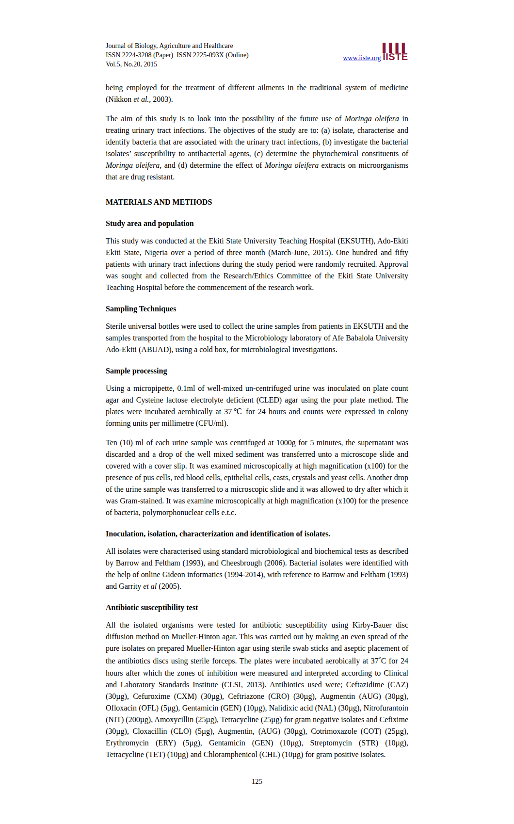Journal of Biology, Agriculture and Healthcare
ISSN 2224-3208 (Paper) ISSN 2225-093X (Online)
Vol.5, No.20, 2015
www.iiste.org ▌▌▌▌ IISTE
being employed for the treatment of different ailments in the traditional system of medicine (Nikkon et al., 2003).
The aim of this study is to look into the possibility of the future use of Moringa oleifera in treating urinary tract infections. The objectives of the study are to: (a) isolate, characterise and identify bacteria that are associated with the urinary tract infections, (b) investigate the bacterial isolates’ susceptibility to antibacterial agents, (c) determine the phytochemical constituents of Moringa oleifera, and (d) determine the effect of Moringa oleifera extracts on microorganisms that are drug resistant.
MATERIALS AND METHODS
Study area and population
This study was conducted at the Ekiti State University Teaching Hospital (EKSUTH), Ado-Ekiti Ekiti State, Nigeria over a period of three month (March-June, 2015). One hundred and fifty patients with urinary tract infections during the study period were randomly recruited. Approval was sought and collected from the Research/Ethics Committee of the Ekiti State University Teaching Hospital before the commencement of the research work.
Sampling Techniques
Sterile universal bottles were used to collect the urine samples from patients in EKSUTH and the samples transported from the hospital to the Microbiology laboratory of Afe Babalola University Ado-Ekiti (ABUAD), using a cold box, for microbiological investigations.
Sample processing
Using a micropipette, 0.1ml of well-mixed un-centrifuged urine was inoculated on plate count agar and Cysteine lactose electrolyte deficient (CLED) agar using the pour plate method. The plates were incubated aerobically at 37℃ for 24 hours and counts were expressed in colony forming units per millimetre (CFU/ml).
Ten (10) ml of each urine sample was centrifuged at 1000g for 5 minutes, the supernatant was discarded and a drop of the well mixed sediment was transferred unto a microscope slide and covered with a cover slip. It was examined microscopically at high magnification (x100) for the presence of pus cells, red blood cells, epithelial cells, casts, crystals and yeast cells. Another drop of the urine sample was transferred to a microscopic slide and it was allowed to dry after which it was Gram-stained. It was examine microscopically at high magnification (x100) for the presence of bacteria, polymorphonuclear cells e.t.c.
Inoculation, isolation, characterization and identification of isolates.
All isolates were characterised using standard microbiological and biochemical tests as described by Barrow and Feltham (1993), and Cheesbrough (2006). Bacterial isolates were identified with the help of online Gideon informatics (1994-2014), with reference to Barrow and Feltham (1993) and Garrity et al (2005).
Antibiotic susceptibility test
All the isolated organisms were tested for antibiotic susceptibility using Kirby-Bauer disc diffusion method on Mueller-Hinton agar. This was carried out by making an even spread of the pure isolates on prepared Mueller-Hinton agar using sterile swab sticks and aseptic placement of the antibiotics discs using sterile forceps. The plates were incubated aerobically at 37°C for 24 hours after which the zones of inhibition were measured and interpreted according to Clinical and Laboratory Standards Institute (CLSI, 2013). Antibiotics used were; Ceftazidime (CAZ) (30µg), Cefuroxime (CXM) (30µg), Ceftriazone (CRO) (30µg), Augmentin (AUG) (30µg), Ofloxacin (OFL) (5µg), Gentamicin (GEN) (10µg), Nalidixic acid (NAL) (30µg), Nitrofurantoin (NIT) (200µg), Amoxycillin (25µg), Tetracycline (25µg) for gram negative isolates and Cefixime (30µg), Cloxacillin (CLO) (5µg), Augmentin, (AUG) (30µg), Cotrimoxazole (COT) (25µg), Erythromycin (ERY) (5µg), Gentamicin (GEN) (10µg), Streptomycin (STR) (10µg), Tetracycline (TET) (10µg) and Chloramphenicol (CHL) (10µg) for gram positive isolates.
125